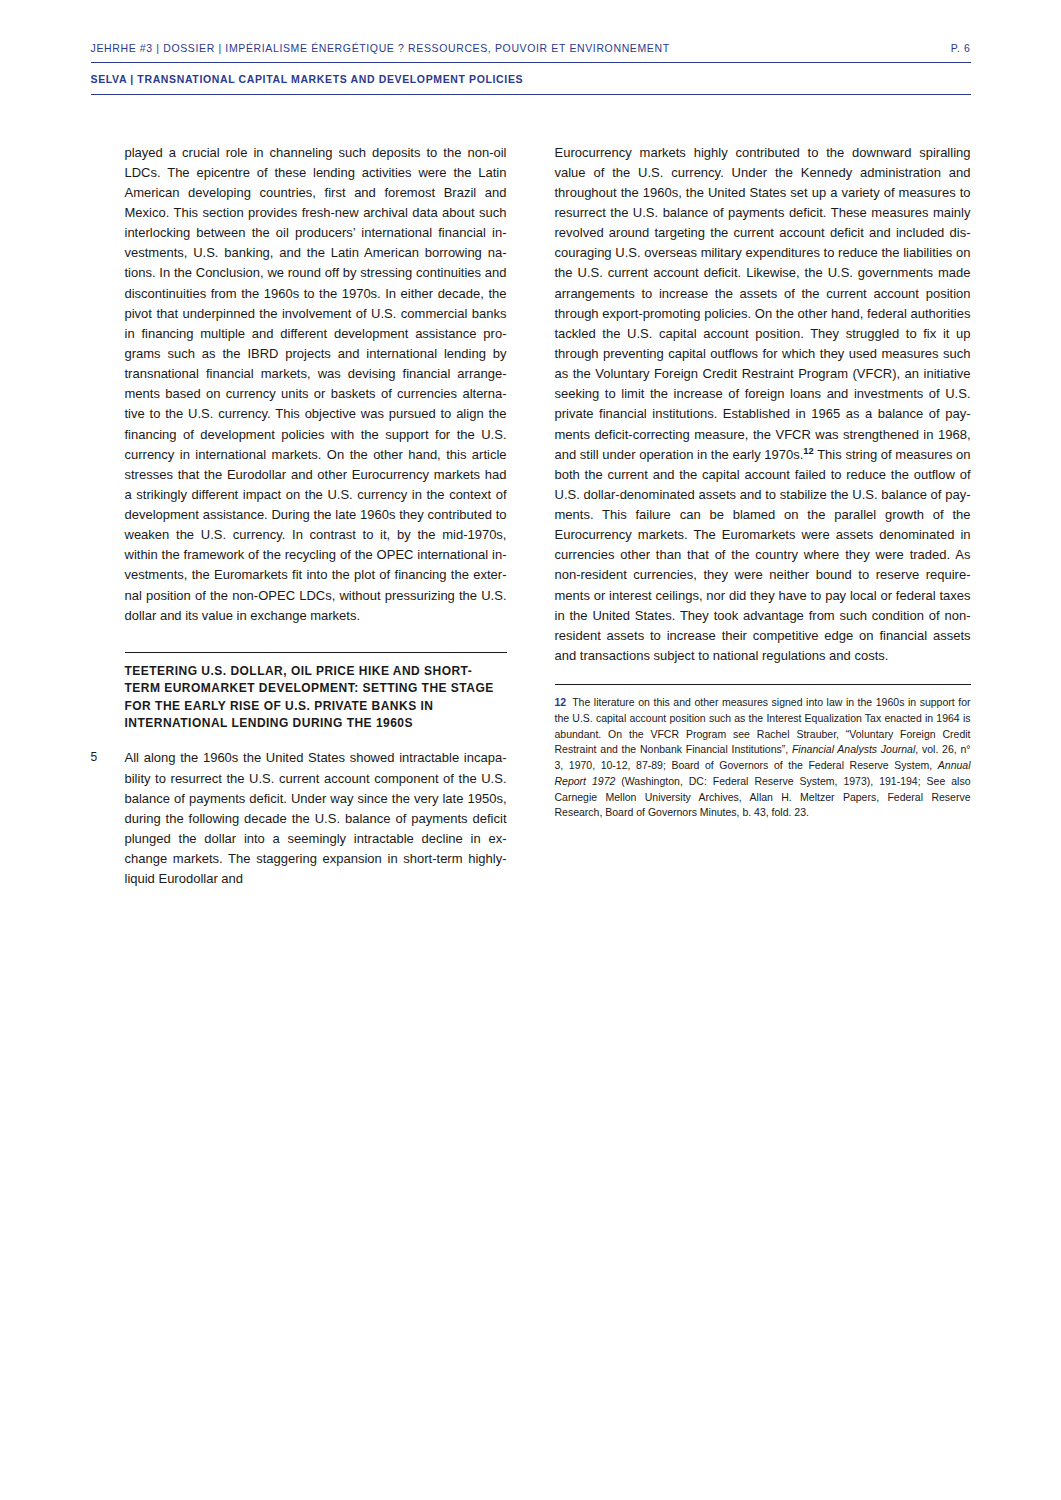JEHRHE #3 | Dossier | Impérialisme énergétique ? Ressources, pouvoir et environnement
p. 6
Selva | Transnational Capital Markets and Development Policies
played a crucial role in channeling such deposits to the non-oil LDCs. The epicentre of these lending activities were the Latin American developing countries, first and foremost Brazil and Mexico. This section provides fresh-new archival data about such interlocking between the oil producers’ international financial investments, U.S. banking, and the Latin American borrowing nations. In the Conclusion, we round off by stressing continuities and discontinuities from the 1960s to the 1970s. In either decade, the pivot that underpinned the involvement of U.S. commercial banks in financing multiple and different development assistance programs such as the IBRD projects and international lending by transnational financial markets, was devising financial arrangements based on currency units or baskets of currencies alternative to the U.S. currency. This objective was pursued to align the financing of development policies with the support for the U.S. currency in international markets. On the other hand, this article stresses that the Eurodollar and other Eurocurrency markets had a strikingly different impact on the U.S. currency in the context of development assistance. During the late 1960s they contributed to weaken the U.S. currency. In contrast to it, by the mid-1970s, within the framework of the recycling of the OPEC international investments, the Euromarkets fit into the plot of financing the external position of the non-OPEC LDCs, without pressurizing the U.S. dollar and its value in exchange markets.
Teetering U.S. dollar, oil price hike and short-term Euromarket development: setting the stage for the early rise of U.S. private banks in international lending during the 1960s
5
All along the 1960s the United States showed intractable incapability to resurrect the U.S. current account component of the U.S. balance of payments deficit. Under way since the very late 1950s, during the following decade the U.S. balance of payments deficit plunged the dollar into a seemingly intractable decline in exchange markets. The staggering expansion in short-term highly-liquid Eurodollar and
Eurocurrency markets highly contributed to the downward spiralling value of the U.S. currency. Under the Kennedy administration and throughout the 1960s, the United States set up a variety of measures to resurrect the U.S. balance of payments deficit. These measures mainly revolved around targeting the current account deficit and included discouraging U.S. overseas military expenditures to reduce the liabilities on the U.S. current account deficit. Likewise, the U.S. governments made arrangements to increase the assets of the current account position through export-promoting policies. On the other hand, federal authorities tackled the U.S. capital account position. They struggled to fix it up through preventing capital outflows for which they used measures such as the Voluntary Foreign Credit Restraint Program (VFCR), an initiative seeking to limit the increase of foreign loans and investments of U.S. private financial institutions. Established in 1965 as a balance of payments deficit-correcting measure, the VFCR was strengthened in 1968, and still under operation in the early 1970s.12 This string of measures on both the current and the capital account failed to reduce the outflow of U.S. dollar-denominated assets and to stabilize the U.S. balance of payments. This failure can be blamed on the parallel growth of the Eurocurrency markets. The Euromarkets were assets denominated in currencies other than that of the country where they were traded. As non-resident currencies, they were neither bound to reserve requirements or interest ceilings, nor did they have to pay local or federal taxes in the United States. They took advantage from such condition of non-resident assets to increase their competitive edge on financial assets and transactions subject to national regulations and costs.
12 The literature on this and other measures signed into law in the 1960s in support for the U.S. capital account position such as the Interest Equalization Tax enacted in 1964 is abundant. On the VFCR Program see Rachel Strauber, “Voluntary Foreign Credit Restraint and the Nonbank Financial Institutions”, Financial Analysts Journal, vol. 26, n° 3, 1970, 10-12, 87-89; Board of Governors of the Federal Reserve System, Annual Report 1972 (Washington, DC: Federal Reserve System, 1973), 191-194; See also Carnegie Mellon University Archives, Allan H. Meltzer Papers, Federal Reserve Research, Board of Governors Minutes, b. 43, fold. 23.